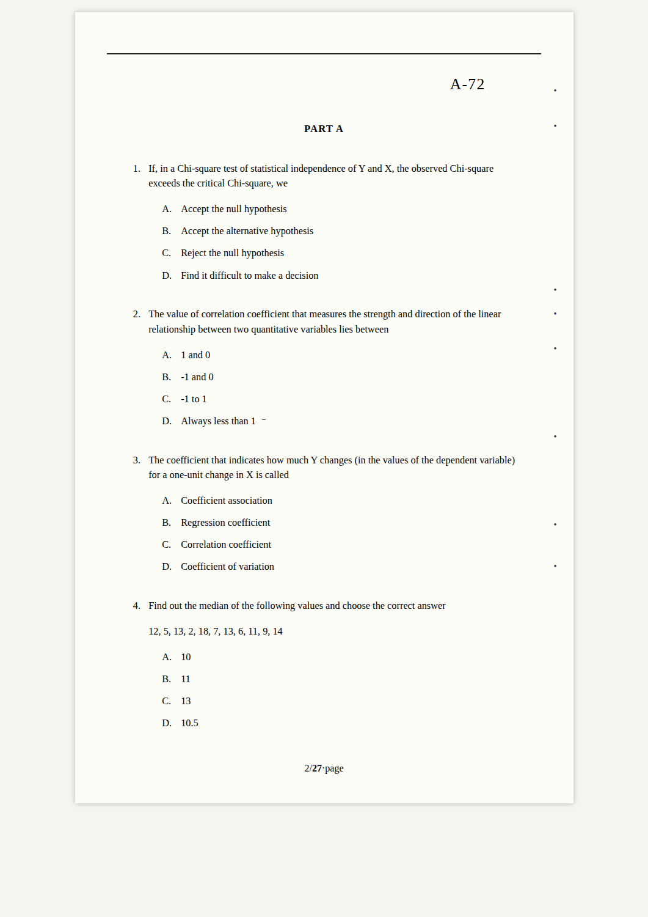A-72
• • • • • • • •
PART A
If, in a Chi-square test of statistical independence of Y and X, the observed Chi-square exceeds the critical Chi-square, we
Accept the null hypothesis
Accept the alternative hypothesis
Reject the null hypothesis
Find it difficult to make a decision
The value of correlation coefficient that measures the strength and direction of the linear relationship between two quantitative variables lies between
1 and 0
-1 and 0
-1 to 1
Always less than 1 ⁻
The coefficient that indicates how much Y changes (in the values of the dependent variable) for a one-unit change in X is called
Coefficient association
Regression coefficient
Correlation coefficient
Coefficient of variation
Find out the median of the following values and choose the correct answer
12, 5, 13, 2, 18, 7, 13, 6, 11, 9, 14
10
11
13
10.5
2/27·page